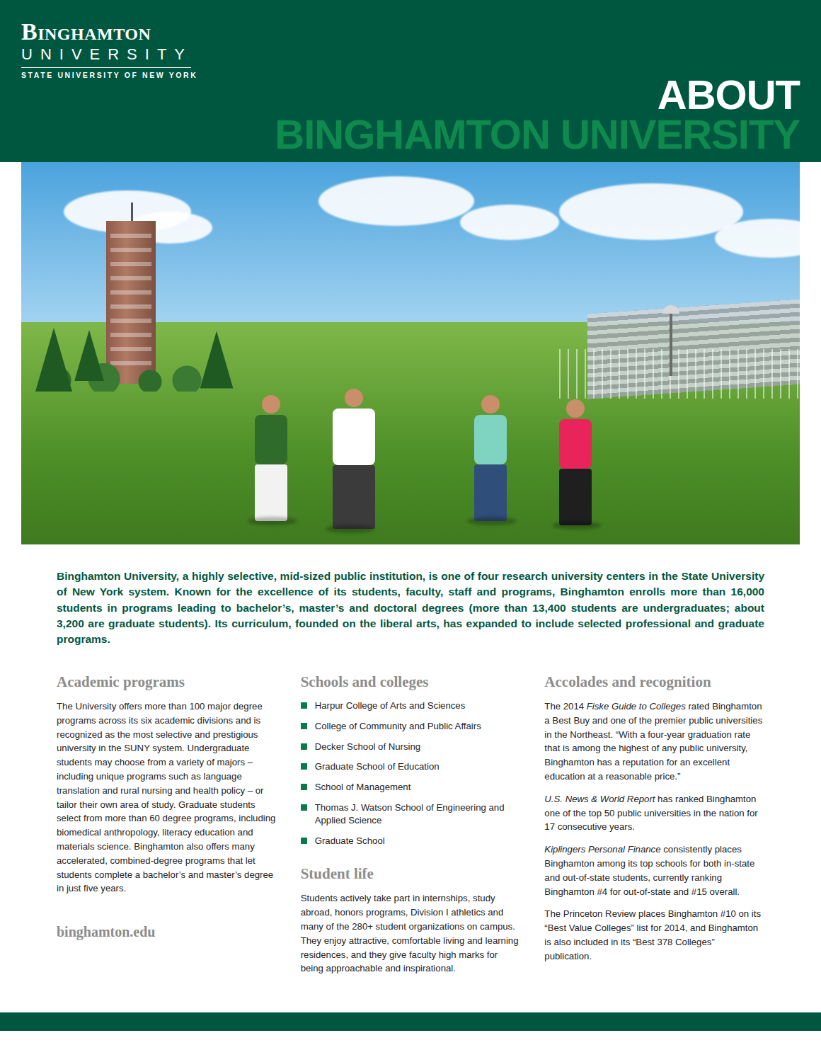BINGHAMTON
UNIVERSITY
STATE UNIVERSITY OF NEW YORK
ABOUT
BINGHAMTON UNIVERSITY
Binghamton University, a highly selective, mid-sized public institution, is one of four research university centers in the State University of New York system. Known for the excellence of its students, faculty, staff and programs, Binghamton enrolls more than 16,000 students in programs leading to bachelor’s, master’s and doctoral degrees (more than 13,400 students are undergraduates; about 3,200 are graduate students). Its curriculum, founded on the liberal arts, has expanded to include selected professional and graduate programs.
Academic programs
The University offers more than 100 major degree programs across its six academic divisions and is recognized as the most selective and prestigious university in the SUNY system. Undergraduate students may choose from a variety of majors – including unique programs such as language translation and rural nursing and health policy – or tailor their own area of study. Graduate students select from more than 60 degree programs, including biomedical anthropology, literacy education and materials science. Binghamton also offers many accelerated, combined-degree programs that let students complete a bachelor’s and master’s degree in just five years.
binghamton.edu
Schools and colleges
Harpur College of Arts and Sciences
College of Community and Public Affairs
Decker School of Nursing
Graduate School of Education
School of Management
Thomas J. Watson School of Engineering and Applied Science
Graduate School
Student life
Students actively take part in internships, study abroad, honors programs, Division I athletics and many of the 280+ student organizations on campus. They enjoy attractive, comfortable living and learning residences, and they give faculty high marks for being approachable and inspirational.
Accolades and recognition
The 2014 Fiske Guide to Colleges rated Binghamton a Best Buy and one of the premier public universities in the Northeast. “With a four-year graduation rate that is among the highest of any public university, Binghamton has a reputation for an excellent education at a reasonable price.”
U.S. News & World Report has ranked Binghamton one of the top 50 public universities in the nation for 17 consecutive years.
Kiplingers Personal Finance consistently places Binghamton among its top schools for both in-state and out-of-state students, currently ranking Binghamton #4 for out-of-state and #15 overall.
The Princeton Review places Binghamton #10 on its “Best Value Colleges” list for 2014, and Binghamton is also included in its “Best 378 Colleges” publication.